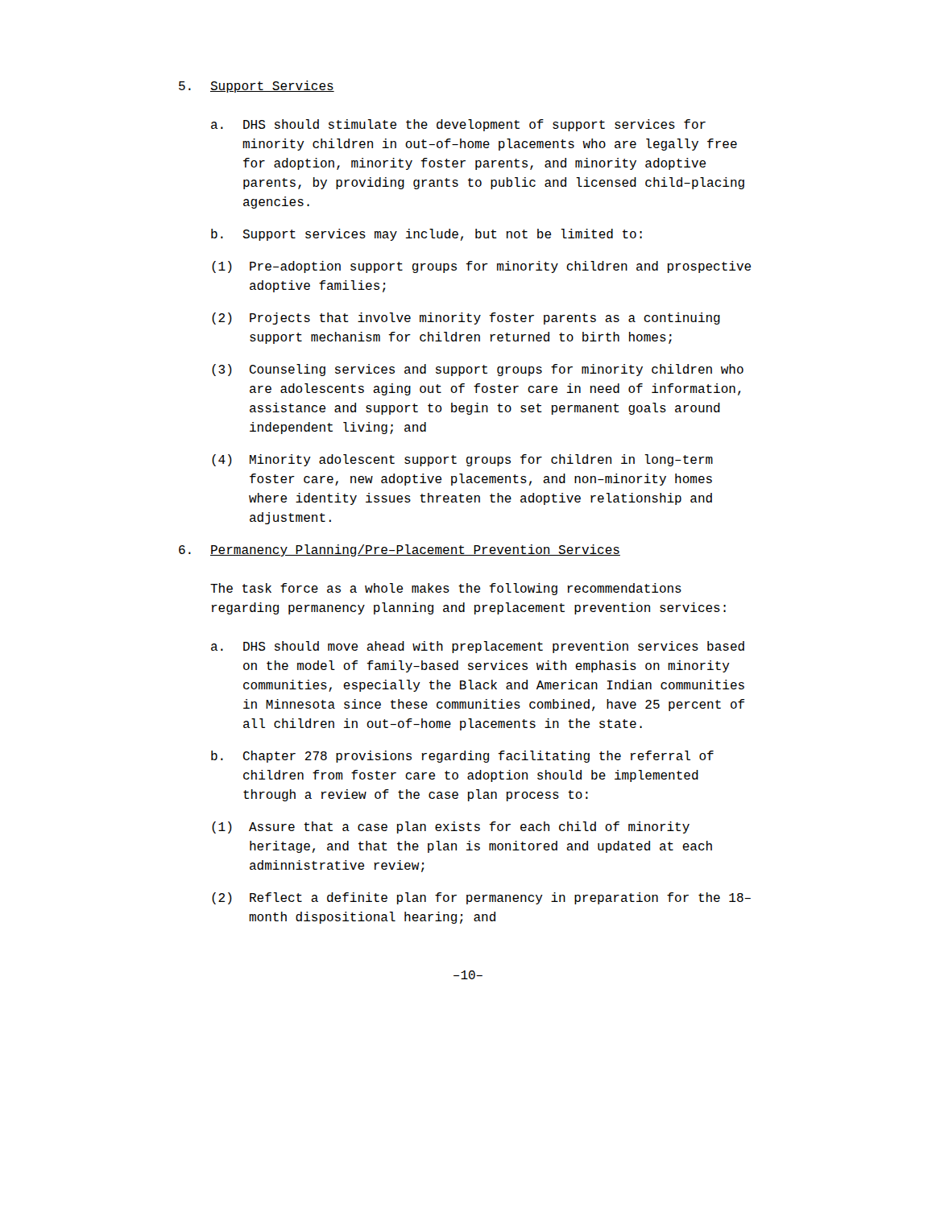5.
Support Services
a.
DHS should stimulate the development of support services for minority children in out–of–home placements who are legally free for adoption, minority foster parents, and minority adoptive parents, by providing grants to public and licensed child–placing agencies.
b.
Support services may include, but not be limited to:
(1)
Pre–adoption support groups for minority children and prospective adoptive families;
(2)
Projects that involve minority foster parents as a continuing support mechanism for children returned to birth homes;
(3)
Counseling services and support groups for minority children who are adolescents aging out of foster care in need of information, assistance and support to begin to set permanent goals around independent living; and
(4)
Minority adolescent support groups for children in long–term foster care, new adoptive placements, and non–minority homes where identity issues threaten the adoptive relationship and adjustment.
6.
Permanency Planning/Pre–Placement Prevention Services
The task force as a whole makes the following recommendations regarding permanency planning and preplacement prevention services:
a.
DHS should move ahead with preplacement prevention services based on the model of family–based services with emphasis on minority communities, especially the Black and American Indian communities in Minnesota since these communities combined, have 25 percent of all children in out–of–home placements in the state.
b.
Chapter 278 provisions regarding facilitating the referral of children from foster care to adoption should be implemented through a review of the case plan process to:
(1)
Assure that a case plan exists for each child of minority heritage, and that the plan is monitored and updated at each adminnistrative review;
(2)
Reflect a definite plan for permanency in preparation for the 18–month dispositional hearing; and
–10–